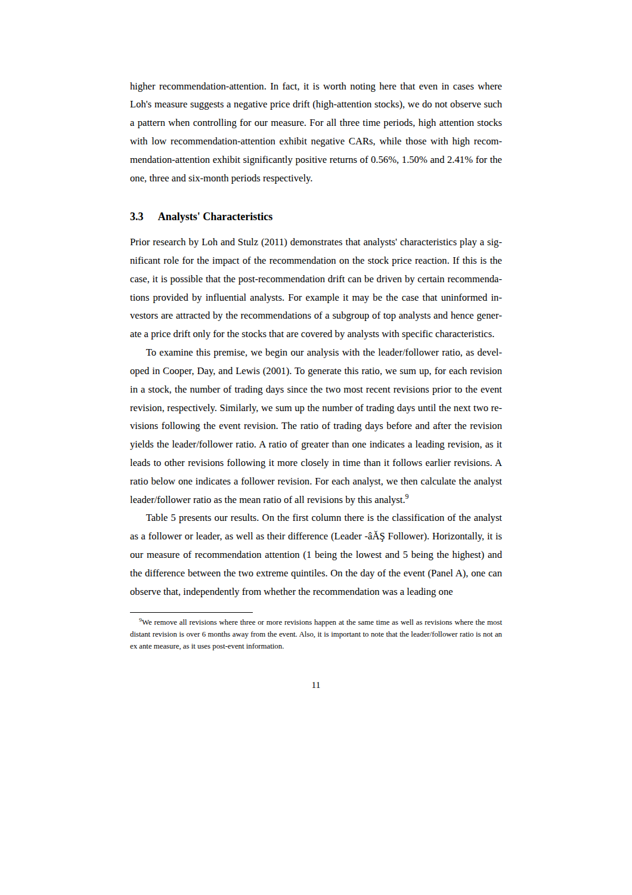higher recommendation-attention. In fact, it is worth noting here that even in cases where Loh's measure suggests a negative price drift (high-attention stocks), we do not observe such a pattern when controlling for our measure. For all three time periods, high attention stocks with low recommendation-attention exhibit negative CARs, while those with high recommendation-attention exhibit significantly positive returns of 0.56%, 1.50% and 2.41% for the one, three and six-month periods respectively.
3.3 Analysts' Characteristics
Prior research by Loh and Stulz (2011) demonstrates that analysts' characteristics play a significant role for the impact of the recommendation on the stock price reaction. If this is the case, it is possible that the post-recommendation drift can be driven by certain recommendations provided by influential analysts. For example it may be the case that uninformed investors are attracted by the recommendations of a subgroup of top analysts and hence generate a price drift only for the stocks that are covered by analysts with specific characteristics.
To examine this premise, we begin our analysis with the leader/follower ratio, as developed in Cooper, Day, and Lewis (2001). To generate this ratio, we sum up, for each revision in a stock, the number of trading days since the two most recent revisions prior to the event revision, respectively. Similarly, we sum up the number of trading days until the next two revisions following the event revision. The ratio of trading days before and after the revision yields the leader/follower ratio. A ratio of greater than one indicates a leading revision, as it leads to other revisions following it more closely in time than it follows earlier revisions. A ratio below one indicates a follower revision. For each analyst, we then calculate the analyst leader/follower ratio as the mean ratio of all revisions by this analyst.9
Table 5 presents our results. On the first column there is the classification of the analyst as a follower or leader, as well as their difference (Leader -âĂŞ Follower). Horizontally, it is our measure of recommendation attention (1 being the lowest and 5 being the highest) and the difference between the two extreme quintiles. On the day of the event (Panel A), one can observe that, independently from whether the recommendation was a leading one
9We remove all revisions where three or more revisions happen at the same time as well as revisions where the most distant revision is over 6 months away from the event. Also, it is important to note that the leader/follower ratio is not an ex ante measure, as it uses post-event information.
11